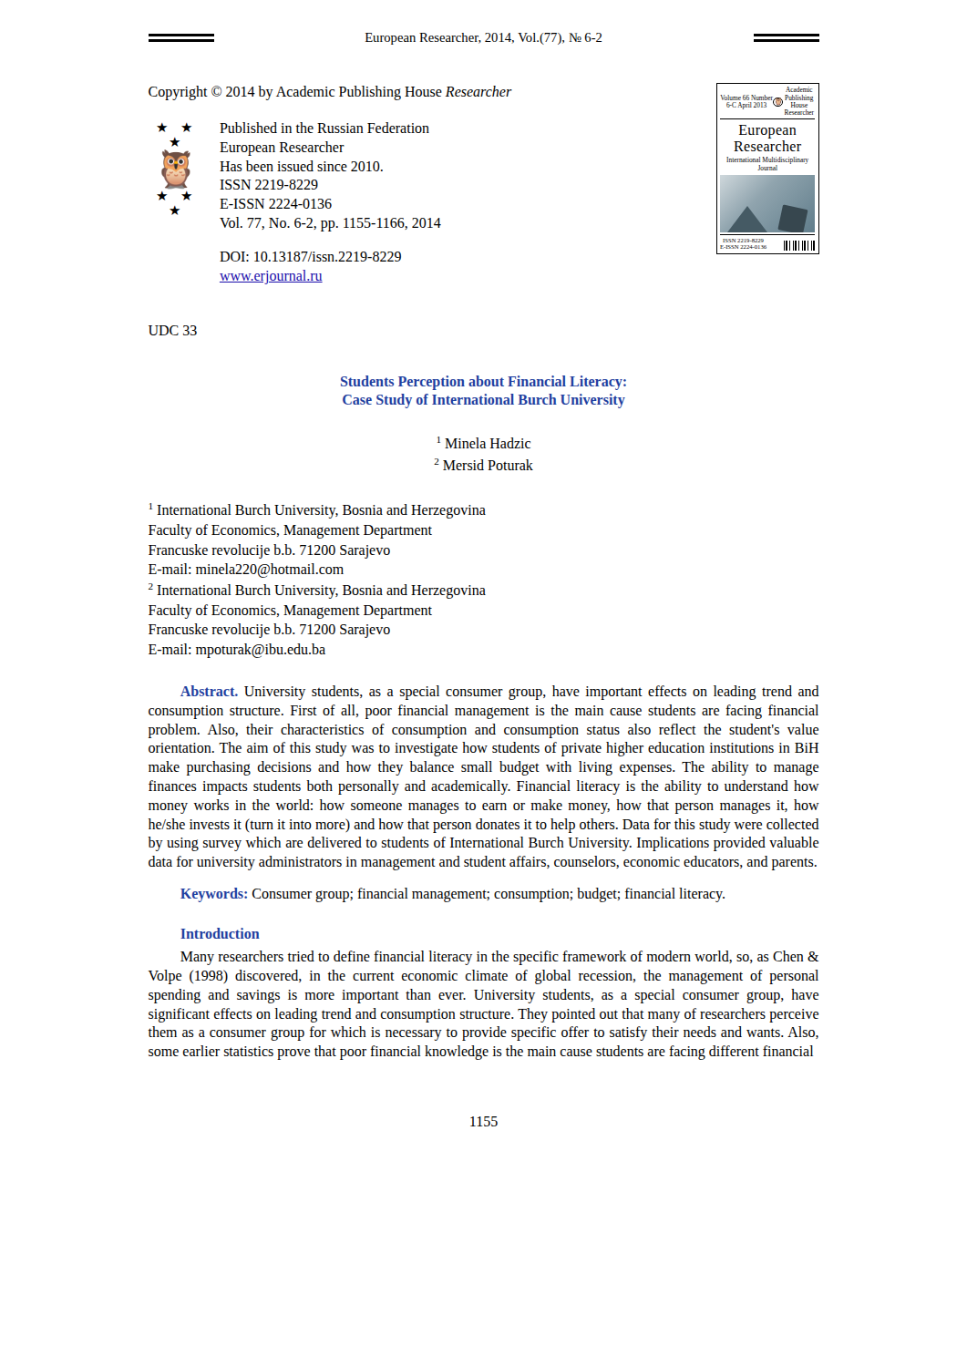European Researcher, 2014, Vol.(77), № 6-2
Copyright © 2014 by Academic Publishing House Researcher
★ ★ ★ 🦉 ★ ★ ★
Published in the Russian Federation
European Researcher
Has been issued since 2010.
ISSN 2219-8229
E-ISSN 2224-0136
Vol. 77, No. 6-2, pp. 1155-1166, 2014
DOI: 10.13187/issn.2219-8229
www.erjournal.ru
Volume 66 Number 6-C April 2013 🦉 Academic Publishing
House Researcher
European Researcher
International Multidisciplinary Journal
ISSN 2219-8229
E-ISSN 2224-0136
UDC 33
Students Perception about Financial Literacy:
Case Study of International Burch University
1 Minela Hadzic
2 Mersid Poturak
1 International Burch University, Bosnia and Herzegovina
Faculty of Economics, Management Department
Francuske revolucije b.b. 71200 Sarajevo
E-mail: minela220@hotmail.com
2 International Burch University, Bosnia and Herzegovina
Faculty of Economics, Management Department
Francuske revolucije b.b. 71200 Sarajevo
E-mail: mpoturak@ibu.edu.ba
Abstract. University students, as a special consumer group, have important effects on leading trend and consumption structure. First of all, poor financial management is the main cause students are facing financial problem. Also, their characteristics of consumption and consumption status also reflect the student's value orientation. The aim of this study was to investigate how students of private higher education institutions in BiH make purchasing decisions and how they balance small budget with living expenses. The ability to manage finances impacts students both personally and academically. Financial literacy is the ability to understand how money works in the world: how someone manages to earn or make money, how that person manages it, how he/she invests it (turn it into more) and how that person donates it to help others. Data for this study were collected by using survey which are delivered to students of International Burch University. Implications provided valuable data for university administrators in management and student affairs, counselors, economic educators, and parents.
Keywords: Consumer group; financial management; consumption; budget; financial literacy.
Introduction
Many researchers tried to define financial literacy in the specific framework of modern world, so, as Chen & Volpe (1998) discovered, in the current economic climate of global recession, the management of personal spending and savings is more important than ever. University students, as a special consumer group, have significant effects on leading trend and consumption structure. They pointed out that many of researchers perceive them as a consumer group for which is necessary to provide specific offer to satisfy their needs and wants. Also, some earlier statistics prove that poor financial knowledge is the main cause students are facing different financial
1155